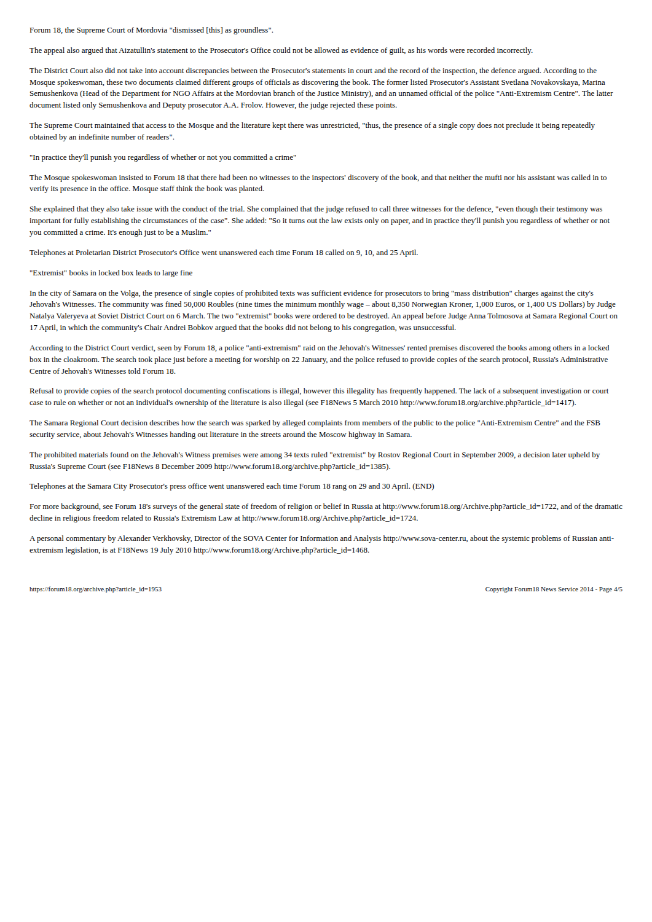Forum 18, the Supreme Court of Mordovia "dismissed [this] as groundless".
The appeal also argued that Aizatullin's statement to the Prosecutor's Office could not be allowed as evidence of guilt, as his words were recorded incorrectly.
The District Court also did not take into account discrepancies between the Prosecutor's statements in court and the record of the inspection, the defence argued. According to the Mosque spokeswoman, these two documents claimed different groups of officials as discovering the book. The former listed Prosecutor's Assistant Svetlana Novakovskaya, Marina Semushenkova (Head of the Department for NGO Affairs at the Mordovian branch of the Justice Ministry), and an unnamed official of the police "Anti-Extremism Centre". The latter document listed only Semushenkova and Deputy prosecutor A.A. Frolov. However, the judge rejected these points.
The Supreme Court maintained that access to the Mosque and the literature kept there was unrestricted, "thus, the presence of a single copy does not preclude it being repeatedly obtained by an indefinite number of readers".
"In practice they'll punish you regardless of whether or not you committed a crime"
The Mosque spokeswoman insisted to Forum 18 that there had been no witnesses to the inspectors' discovery of the book, and that neither the mufti nor his assistant was called in to verify its presence in the office. Mosque staff think the book was planted.
She explained that they also take issue with the conduct of the trial. She complained that the judge refused to call three witnesses for the defence, "even though their testimony was important for fully establishing the circumstances of the case". She added: "So it turns out the law exists only on paper, and in practice they'll punish you regardless of whether or not you committed a crime. It's enough just to be a Muslim."
Telephones at Proletarian District Prosecutor's Office went unanswered each time Forum 18 called on 9, 10, and 25 April.
"Extremist" books in locked box leads to large fine
In the city of Samara on the Volga, the presence of single copies of prohibited texts was sufficient evidence for prosecutors to bring "mass distribution" charges against the city's Jehovah's Witnesses. The community was fined 50,000 Roubles (nine times the minimum monthly wage – about 8,350 Norwegian Kroner, 1,000 Euros, or 1,400 US Dollars) by Judge Natalya Valeryeva at Soviet District Court on 6 March. The two "extremist" books were ordered to be destroyed. An appeal before Judge Anna Tolmosova at Samara Regional Court on 17 April, in which the community's Chair Andrei Bobkov argued that the books did not belong to his congregation, was unsuccessful.
According to the District Court verdict, seen by Forum 18, a police "anti-extremism" raid on the Jehovah's Witnesses' rented premises discovered the books among others in a locked box in the cloakroom. The search took place just before a meeting for worship on 22 January, and the police refused to provide copies of the search protocol, Russia's Administrative Centre of Jehovah's Witnesses told Forum 18.
Refusal to provide copies of the search protocol documenting confiscations is illegal, however this illegality has frequently happened. The lack of a subsequent investigation or court case to rule on whether or not an individual's ownership of the literature is also illegal (see F18News 5 March 2010 http://www.forum18.org/archive.php?article_id=1417).
The Samara Regional Court decision describes how the search was sparked by alleged complaints from members of the public to the police "Anti-Extremism Centre" and the FSB security service, about Jehovah's Witnesses handing out literature in the streets around the Moscow highway in Samara.
The prohibited materials found on the Jehovah's Witness premises were among 34 texts ruled "extremist" by Rostov Regional Court in September 2009, a decision later upheld by Russia's Supreme Court (see F18News 8 December 2009 http://www.forum18.org/archive.php?article_id=1385).
Telephones at the Samara City Prosecutor's press office went unanswered each time Forum 18 rang on 29 and 30 April. (END)
For more background, see Forum 18's surveys of the general state of freedom of religion or belief in Russia at http://www.forum18.org/Archive.php?article_id=1722, and of the dramatic decline in religious freedom related to Russia's Extremism Law at http://www.forum18.org/Archive.php?article_id=1724.
A personal commentary by Alexander Verkhovsky, Director of the SOVA Center for Information and Analysis http://www.sova-center.ru, about the systemic problems of Russian anti-extremism legislation, is at F18News 19 July 2010 http://www.forum18.org/Archive.php?article_id=1468.
https://forum18.org/archive.php?article_id=1953 Copyright Forum18 News Service 2014 - Page 4/5